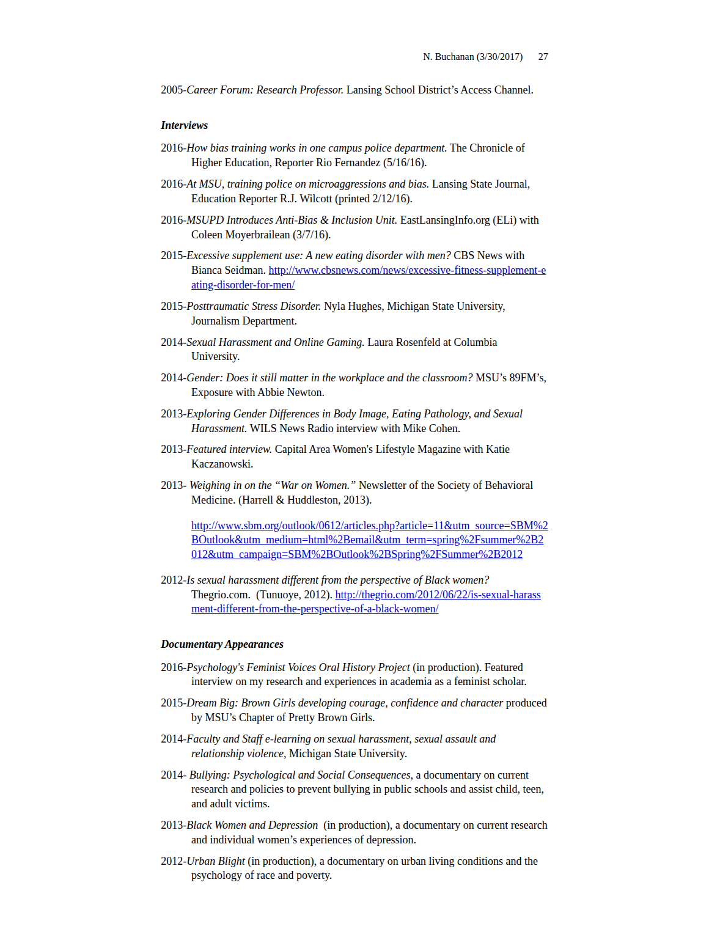N. Buchanan (3/30/2017)27
2005-Career Forum: Research Professor. Lansing School District’s Access Channel.
Interviews
2016-How bias training works in one campus police department. The Chronicle of Higher Education, Reporter Rio Fernandez (5/16/16).
2016-At MSU, training police on microaggressions and bias. Lansing State Journal, Education Reporter R.J. Wilcott (printed 2/12/16).
2016-MSUPD Introduces Anti-Bias & Inclusion Unit. EastLansingInfo.org (ELi) with Coleen Moyerbrailean (3/7/16).
2015-Excessive supplement use: A new eating disorder with men? CBS News with Bianca Seidman. http://www.cbsnews.com/news/excessive-fitness-supplement-eating-disorder-for-men/
2015-Posttraumatic Stress Disorder. Nyla Hughes, Michigan State University, Journalism Department.
2014-Sexual Harassment and Online Gaming. Laura Rosenfeld at Columbia University.
2014-Gender: Does it still matter in the workplace and the classroom? MSU’s 89FM’s, Exposure with Abbie Newton.
2013-Exploring Gender Differences in Body Image, Eating Pathology, and Sexual Harassment. WILS News Radio interview with Mike Cohen.
2013-Featured interview. Capital Area Women's Lifestyle Magazine with Katie Kaczanowski.
2013- Weighing in on the “War on Women.” Newsletter of the Society of Behavioral Medicine. (Harrell & Huddleston, 2013).
http://www.sbm.org/outlook/0612/articles.php?article=11&utm_source=SBM%2BOutlook&utm_medium=html%2Bemail&utm_term=spring%2Fsummer%2B2012&utm_campaign=SBM%2BOutlook%2BSpring%2FSummer%2B2012
2012-Is sexual harassment different from the perspective of Black women? Thegrio.com. (Tunuoye, 2012). http://thegrio.com/2012/06/22/is-sexual-harassment-different-from-the-perspective-of-a-black-women/
Documentary Appearances
2016-Psychology's Feminist Voices Oral History Project (in production). Featured interview on my research and experiences in academia as a feminist scholar.
2015-Dream Big: Brown Girls developing courage, confidence and character produced by MSU’s Chapter of Pretty Brown Girls.
2014-Faculty and Staff e-learning on sexual harassment, sexual assault and relationship violence, Michigan State University.
2014- Bullying: Psychological and Social Consequences, a documentary on current research and policies to prevent bullying in public schools and assist child, teen, and adult victims.
2013-Black Women and Depression (in production), a documentary on current research and individual women’s experiences of depression.
2012-Urban Blight (in production), a documentary on urban living conditions and the psychology of race and poverty.